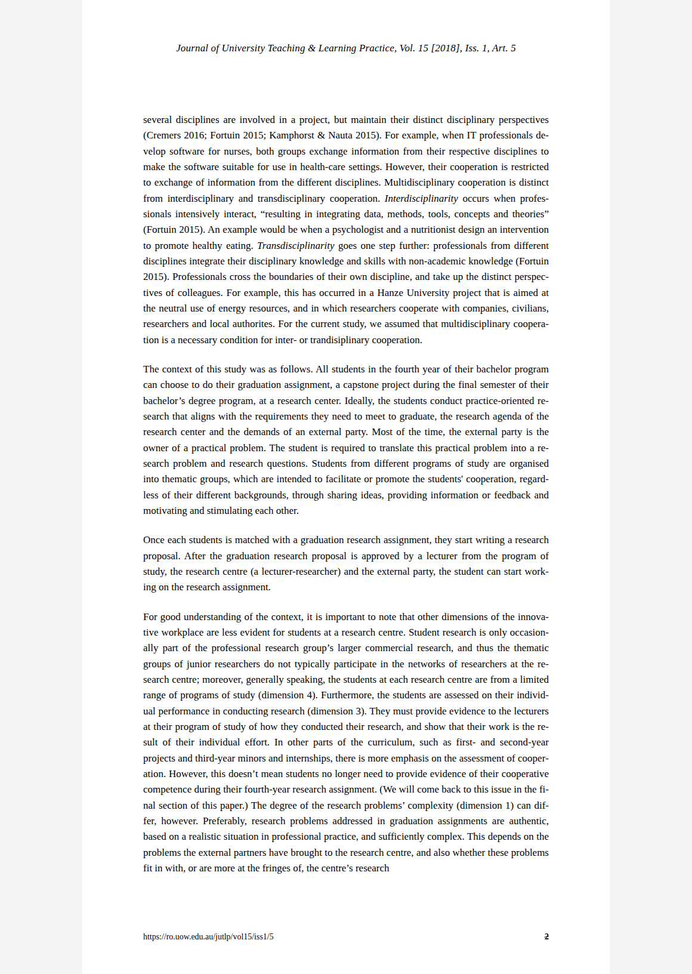Journal of University Teaching & Learning Practice, Vol. 15 [2018], Iss. 1, Art. 5
several disciplines are involved in a project, but maintain their distinct disciplinary perspectives (Cremers 2016; Fortuin 2015; Kamphorst & Nauta 2015). For example, when IT professionals develop software for nurses, both groups exchange information from their respective disciplines to make the software suitable for use in health-care settings. However, their cooperation is restricted to exchange of information from the different disciplines. Multidisciplinary cooperation is distinct from interdisciplinary and transdisciplinary cooperation. Interdisciplinarity occurs when professionals intensively interact, “resulting in integrating data, methods, tools, concepts and theories” (Fortuin 2015). An example would be when a psychologist and a nutritionist design an intervention to promote healthy eating. Transdisciplinarity goes one step further: professionals from different disciplines integrate their disciplinary knowledge and skills with non-academic knowledge (Fortuin 2015). Professionals cross the boundaries of their own discipline, and take up the distinct perspectives of colleagues. For example, this has occurred in a Hanze University project that is aimed at the neutral use of energy resources, and in which researchers cooperate with companies, civilians, researchers and local authorites. For the current study, we assumed that multidisciplinary cooperation is a necessary condition for inter- or trandisiplinary cooperation.
The context of this study was as follows. All students in the fourth year of their bachelor program can choose to do their graduation assignment, a capstone project during the final semester of their bachelor’s degree program, at a research center. Ideally, the students conduct practice-oriented research that aligns with the requirements they need to meet to graduate, the research agenda of the research center and the demands of an external party. Most of the time, the external party is the owner of a practical problem. The student is required to translate this practical problem into a research problem and research questions. Students from different programs of study are organised into thematic groups, which are intended to facilitate or promote the students' cooperation, regardless of their different backgrounds, through sharing ideas, providing information or feedback and motivating and stimulating each other.
Once each students is matched with a graduation research assignment, they start writing a research proposal. After the graduation research proposal is approved by a lecturer from the program of study, the research centre (a lecturer-researcher) and the external party, the student can start working on the research assignment.
For good understanding of the context, it is important to note that other dimensions of the innovative workplace are less evident for students at a research centre. Student research is only occasionally part of the professional research group’s larger commercial research, and thus the thematic groups of junior researchers do not typically participate in the networks of researchers at the research centre; moreover, generally speaking, the students at each research centre are from a limited range of programs of study (dimension 4). Furthermore, the students are assessed on their individual performance in conducting research (dimension 3). They must provide evidence to the lecturers at their program of study of how they conducted their research, and show that their work is the result of their individual effort. In other parts of the curriculum, such as first- and second-year projects and third-year minors and internships, there is more emphasis on the assessment of cooperation. However, this doesn’t mean students no longer need to provide evidence of their cooperative competence during their fourth-year research assignment. (We will come back to this issue in the final section of this paper.) The degree of the research problems’ complexity (dimension 1) can differ, however. Preferably, research problems addressed in graduation assignments are authentic, based on a realistic situation in professional practice, and sufficiently complex. This depends on the problems the external partners have brought to the research centre, and also whether these problems fit in with, or are more at the fringes of, the centre’s research
https://ro.uow.edu.au/jutlp/vol15/iss1/5 2